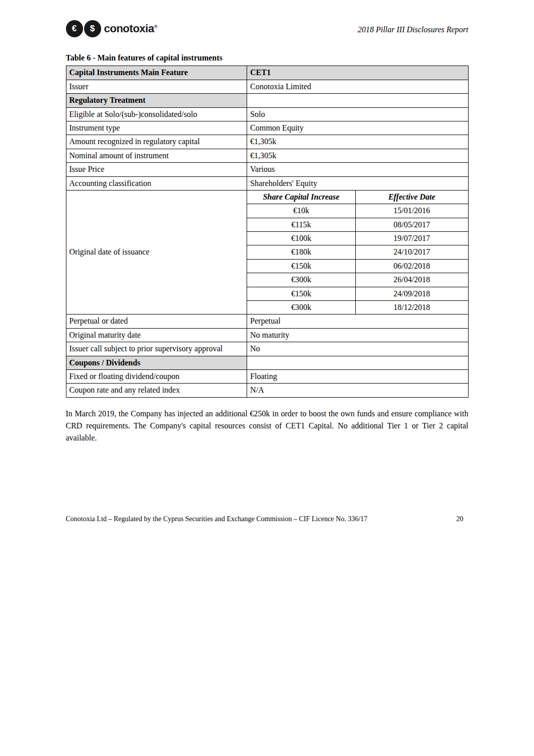€
$
conotoxia®
2018 Pillar III Disclosures Report
Table 6 - Main features of capital instruments
| Capital Instruments Main Feature | CET1 |
| Issuer | Conotoxia Limited |
| Regulatory Treatment | |
| Eligible at Solo/(sub-)consolidated/solo | Solo |
| Instrument type | Common Equity |
| Amount recognized in regulatory capital | €1,305k |
| Nominal amount of instrument | €1,305k |
| Issue Price | Various |
| Accounting classification | Shareholders' Equity |
| Original date of issuance | Share Capital Increase | Effective Date |
| €10k | 15/01/2016 |
| €115k | 08/05/2017 |
| €100k | 19/07/2017 |
| €180k | 24/10/2017 |
| €150k | 06/02/2018 |
| €300k | 26/04/2018 |
| €150k | 24/09/2018 |
| €300k | 18/12/2018 |
| Perpetual or dated | Perpetual |
| Original maturity date | No maturity |
| Issuer call subject to prior supervisory approval | No |
| Coupons / Dividends | |
| Fixed or floating dividend/coupon | Floating |
| Coupon rate and any related index | N/A |
In March 2019, the Company has injected an additional €250k in order to boost the own funds and ensure compliance with CRD requirements. The Company's capital resources consist of CET1 Capital. No additional Tier 1 or Tier 2 capital available.
Conotoxia Ltd – Regulated by the Cyprus Securities and Exchange Commission – CIF Licence No. 336/17
20